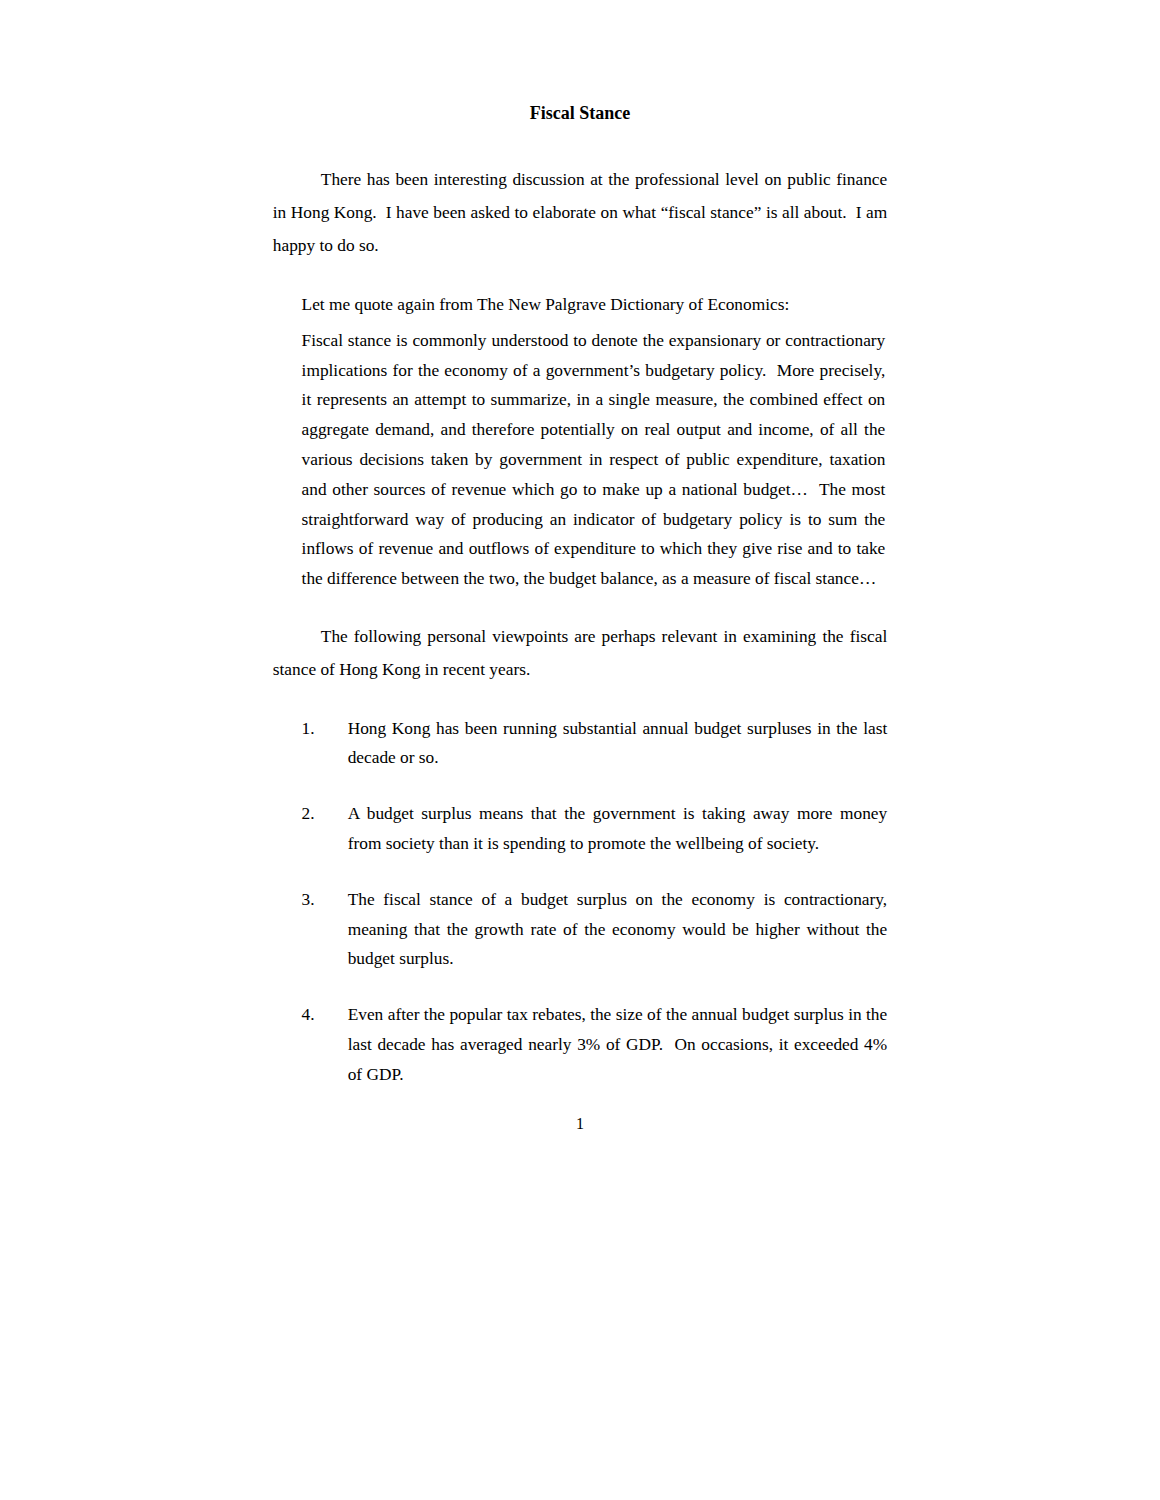Fiscal Stance
There has been interesting discussion at the professional level on public finance in Hong Kong. I have been asked to elaborate on what “fiscal stance” is all about. I am happy to do so.
Let me quote again from The New Palgrave Dictionary of Economics:
Fiscal stance is commonly understood to denote the expansionary or contractionary implications for the economy of a government’s budgetary policy. More precisely, it represents an attempt to summarize, in a single measure, the combined effect on aggregate demand, and therefore potentially on real output and income, of all the various decisions taken by government in respect of public expenditure, taxation and other sources of revenue which go to make up a national budget… The most straightforward way of producing an indicator of budgetary policy is to sum the inflows of revenue and outflows of expenditure to which they give rise and to take the difference between the two, the budget balance, as a measure of fiscal stance…
The following personal viewpoints are perhaps relevant in examining the fiscal stance of Hong Kong in recent years.
Hong Kong has been running substantial annual budget surpluses in the last decade or so.
A budget surplus means that the government is taking away more money from society than it is spending to promote the wellbeing of society.
The fiscal stance of a budget surplus on the economy is contractionary, meaning that the growth rate of the economy would be higher without the budget surplus.
Even after the popular tax rebates, the size of the annual budget surplus in the last decade has averaged nearly 3% of GDP. On occasions, it exceeded 4% of GDP.
1